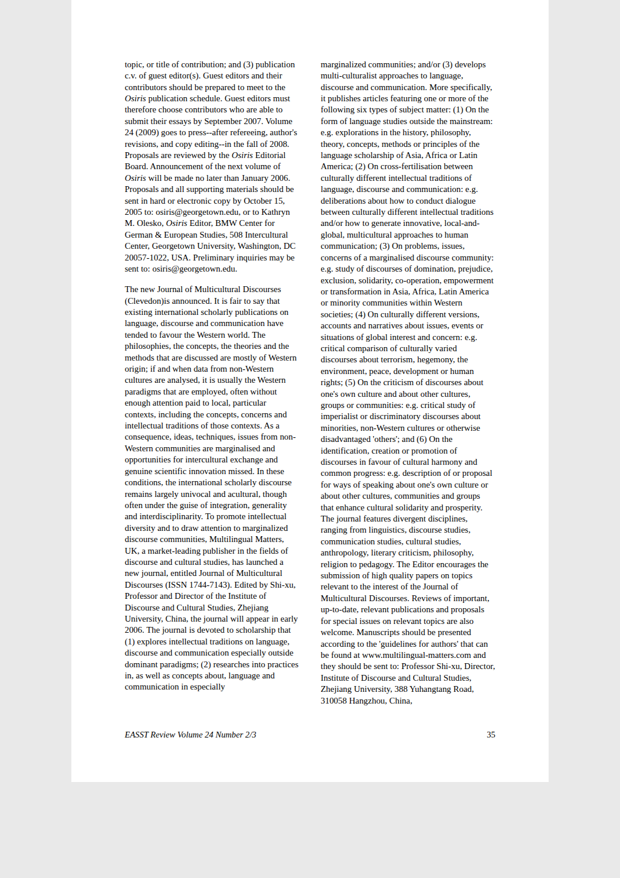topic, or title of contribution; and (3) publication c.v. of guest editor(s). Guest editors and their contributors should be prepared to meet to the Osiris publication schedule. Guest editors must therefore choose contributors who are able to submit their essays by September 2007. Volume 24 (2009) goes to press--after refereeing, author's revisions, and copy editing--in the fall of 2008. Proposals are reviewed by the Osiris Editorial Board. Announcement of the next volume of Osiris will be made no later than January 2006. Proposals and all supporting materials should be sent in hard or electronic copy by October 15, 2005 to: osiris@georgetown.edu, or to Kathryn M. Olesko, Osiris Editor, BMW Center for German & European Studies, 508 Intercultural Center, Georgetown University, Washington, DC 20057-1022, USA. Preliminary inquiries may be sent to: osiris@georgetown.edu.
The new Journal of Multicultural Discourses (Clevedon)is announced. It is fair to say that existing international scholarly publications on language, discourse and communication have tended to favour the Western world. The philosophies, the concepts, the theories and the methods that are discussed are mostly of Western origin; if and when data from non-Western cultures are analysed, it is usually the Western paradigms that are employed, often without enough attention paid to local, particular contexts, including the concepts, concerns and intellectual traditions of those contexts. As a consequence, ideas, techniques, issues from non-Western communities are marginalised and opportunities for intercultural exchange and genuine scientific innovation missed. In these conditions, the international scholarly discourse remains largely univocal and acultural, though often under the guise of integration, generality and interdisciplinarity. To promote intellectual diversity and to draw attention to marginalized discourse communities, Multilingual Matters, UK, a market-leading publisher in the fields of discourse and cultural studies, has launched a new journal, entitled Journal of Multicultural Discourses (ISSN 1744-7143). Edited by Shi-xu, Professor and Director of the Institute of Discourse and Cultural Studies, Zhejiang University, China, the journal will appear in early 2006. The journal is devoted to scholarship that (1) explores intellectual traditions on language, discourse and communication especially outside dominant paradigms; (2) researches into practices in, as well as concepts about, language and communication in especially
marginalized communities; and/or (3) develops multi-culturalist approaches to language, discourse and communication. More specifically, it publishes articles featuring one or more of the following six types of subject matter: (1) On the form of language studies outside the mainstream: e.g. explorations in the history, philosophy, theory, concepts, methods or principles of the language scholarship of Asia, Africa or Latin America; (2) On cross-fertilisation between culturally different intellectual traditions of language, discourse and communication: e.g. deliberations about how to conduct dialogue between culturally different intellectual traditions and/or how to generate innovative, local-and-global, multicultural approaches to human communication; (3) On problems, issues, concerns of a marginalised discourse community: e.g. study of discourses of domination, prejudice, exclusion, solidarity, co-operation, empowerment or transformation in Asia, Africa, Latin America or minority communities within Western societies; (4) On culturally different versions, accounts and narratives about issues, events or situations of global interest and concern: e.g. critical comparison of culturally varied discourses about terrorism, hegemony, the environment, peace, development or human rights; (5) On the criticism of discourses about one's own culture and about other cultures, groups or communities: e.g. critical study of imperialist or discriminatory discourses about minorities, non-Western cultures or otherwise disadvantaged 'others'; and (6) On the identification, creation or promotion of discourses in favour of cultural harmony and common progress: e.g. description of or proposal for ways of speaking about one's own culture or about other cultures, communities and groups that enhance cultural solidarity and prosperity. The journal features divergent disciplines, ranging from linguistics, discourse studies, communication studies, cultural studies, anthropology, literary criticism, philosophy, religion to pedagogy. The Editor encourages the submission of high quality papers on topics relevant to the interest of the Journal of Multicultural Discourses. Reviews of important, up-to-date, relevant publications and proposals for special issues on relevant topics are also welcome. Manuscripts should be presented according to the 'guidelines for authors' that can be found at www.multilingual-matters.com and they should be sent to: Professor Shi-xu, Director, Institute of Discourse and Cultural Studies, Zhejiang University, 388 Yuhangtang Road, 310058 Hangzhou, China,
EASST Review Volume 24 Number 2/3 35